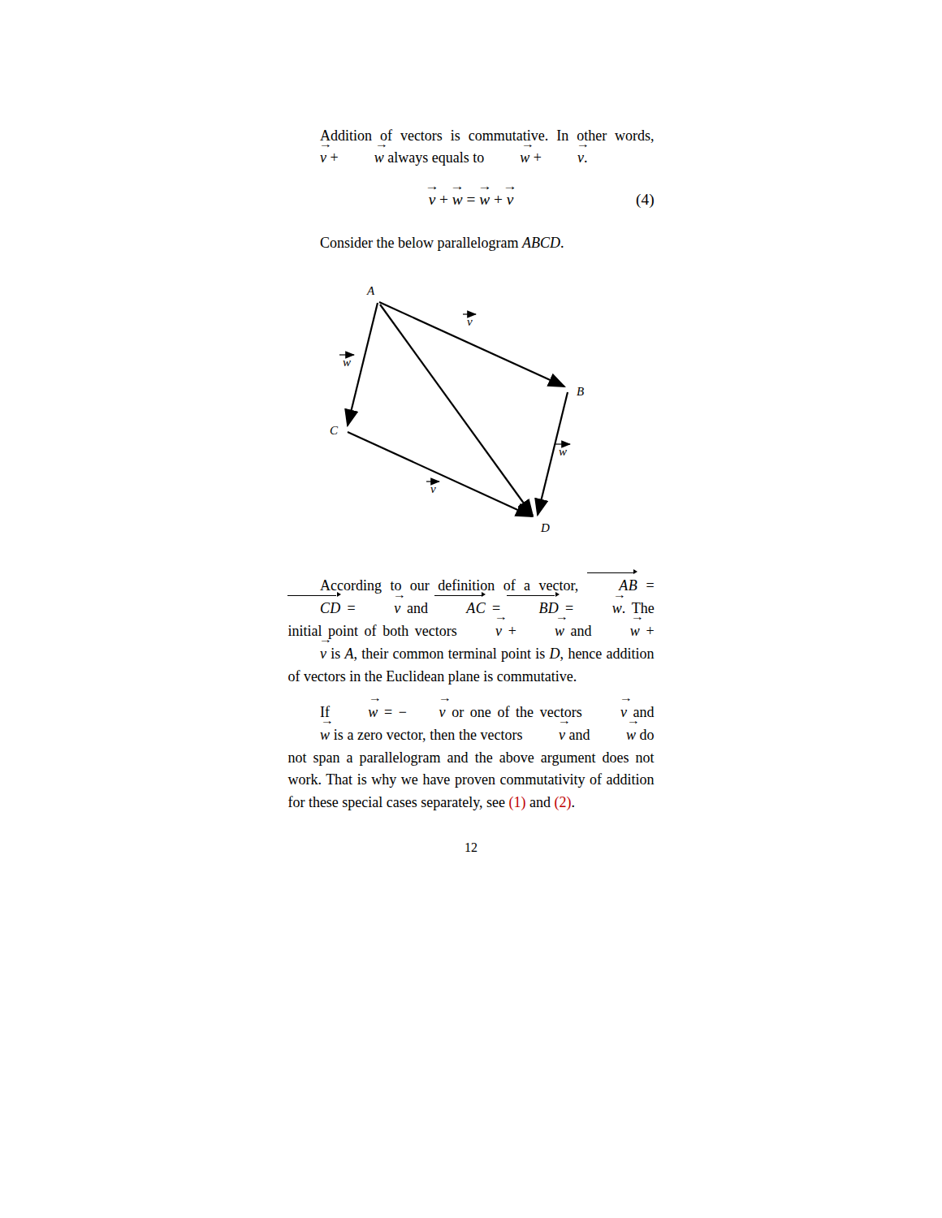Addition of vectors is commutative. In other words, v + w always equals to w + v.
v + w = w + v (4)
Consider the below parallelogram ABCD.
Points: A (95, 30) B (330, 140) C (55, 190) D (290, 300) A B C D v w v w
According to our definition of a vector, AB = CD = v and AC = BD = w. The initial point of both vectors v + w and w + v is A, their common terminal point is D, hence addition of vectors in the Euclidean plane is commutative.
If w = −v or one of the vectors v and w is a zero vector, then the vectors v and w do not span a parallelogram and the above argument does not work. That is why we have proven commutativity of addition for these special cases separately, see (1) and (2).
12